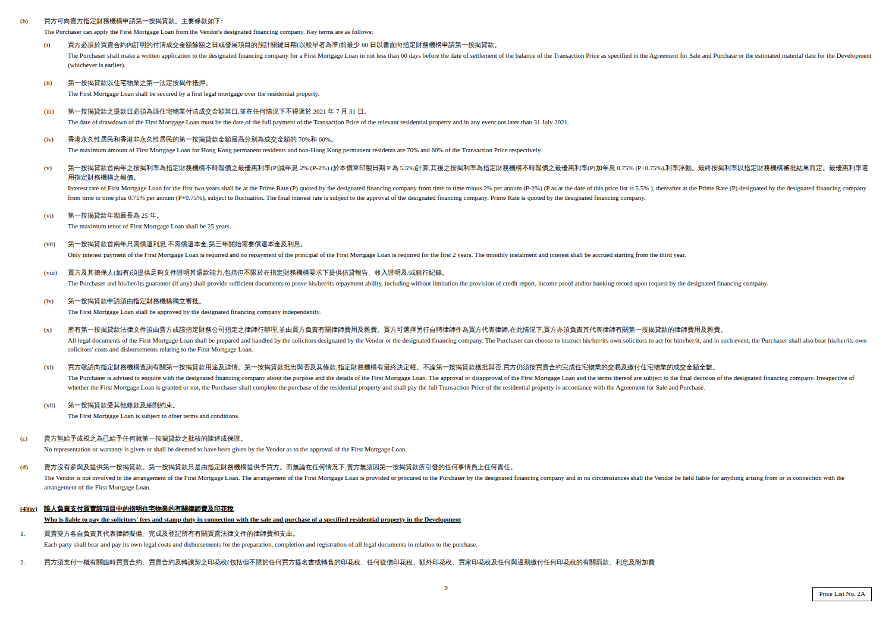(b)
買方可向賣方指定財務機構申請第一按揭貸款。主要條款如下:
The Purchaser can apply the First Mortgage Loan from the Vendor's designated financing company. Key terms are as follows:
(i)
買方必須於買賣合約內訂明的付清成交金額餘額之日或發展項目的預計關鍵日期(以較早者為準)前最少 60 日以書面向指定財務機構申請第一按揭貸款。
The Purchaser shall make a written application to the designated financing company for a First Mortgage Loan in not less than 60 days before the date of settlement of the balance of the Transaction Price as specified in the Agreement for Sale and Purchase or the estimated material date for the Development (whichever is earlier).
(ii)
第一按揭貸款以住宅物業之第一法定按揭作抵押。
The First Mortgage Loan shall be secured by a first legal mortgage over the residential property.
(iii)
第一按揭貸款之提款日必須為該住宅物業付清成交金額當日,並在任何情況下不得遲於 2021 年 7 月 31 日。
The date of drawdown of the First Mortgage Loan must be the date of the full payment of the Transaction Price of the relevant residential property and in any event not later than 31 July 2021.
(iv)
香港永久性居民和香港非永久性居民的第一按揭貸款金額最高分別為成交金額的 70%和 60%。
The maximum amount of First Mortgage Loan for Hong Kong permanent residents and non-Hong Kong permanent residents are 70% and 60% of the Transaction Price respectively.
(v)
第一按揭貸款首兩年之按揭利率為指定財務機構不時報價之最優惠利率(P)減年息 2% (P-2%) (於本價單印製日期 P 為 5.5%)計算,其後之按揭利率為指定財務機構不時報價之最優惠利率(P)加年息 0.75% (P+0.75%),利率浮動。最終按揭利率以指定財務機構審批結果而定。最優惠利率選用指定財務機構之報價。
Interest rate of First Mortgage Loan for the first two years shall be at the Prime Rate (P) quoted by the designated financing company from time to time minus 2% per annum (P-2%) (P as at the date of this price list is 5.5% ), thereafter at the Prime Rate (P) designated by the designated financing company from time to time plus 0.75% per annum (P+0.75%), subject to fluctuation. The final interest rate is subject to the approval of the designated financing company. Prime Rate is quoted by the designated financing company.
(vi)
第一按揭貸款年期最長為 25 年。
The maximum tenor of First Mortgage Loan shall be 25 years.
(vii)
第一按揭貸款首兩年只需償還利息,不需償還本金,第三年開始需要償還本金及利息。
Only interest payment of the First Mortgage Loan is required and no repayment of the principal of the First Mortgage Loan is required for the first 2 years. The monthly instalment and interest shall be accrued starting from the third year.
(viii)
買方及其擔保人(如有)須提供足夠文件證明其還款能力,包括但不限於在指定財務機構要求下提供信貸報告、收入證明及/或銀行紀錄。
The Purchaser and his/her/its guarantor (if any) shall provide sufficient documents to prove his/her/its repayment ability, including without limitation the provision of credit report, income proof and/or banking record upon request by the designated financing company.
(ix)
第一按揭貸款申請須由指定財務機構獨立審批。
The First Mortgage Loan shall be approved by the designated financing company independently.
(x)
所有第一按揭貸款法律文件須由賣方或該指定財務公司指定之律師行辦理,並由買方負責有關律師費用及雜費。買方可選擇另行自聘律師作為買方代表律師,在此情況下,買方亦須負責其代表律師有關第一按揭貸款的律師費用及雜費。
All legal documents of the First Mortgage Loan shall be prepared and handled by the solicitors designated by the Vendor or the designated financing company. The Purchaser can choose to instruct his/her/its own solicitors to act for him/her/it, and in such event, the Purchaser shall also bear his/her/its own solicitors' costs and disbursements relating to the First Mortgage Loan.
(xi)
買方敬請向指定財務機構查詢有關第一按揭貸款用途及詳情。第一按揭貸款批出與否及其條款,指定財務機構有最終決定權。不論第一按揭貸款獲批與否,買方仍須按買賣合約完成住宅物業的交易及繳付住宅物業的成交金額全數。
The Purchaser is advised to enquire with the designated financing company about the purpose and the details of the First Mortgage Loan. The approval or disapproval of the First Mortgage Loan and the terms thereof are subject to the final decision of the designated financing company. Irrespective of whether the First Mortgage Loan is granted or not, the Purchaser shall complete the purchase of the residential property and shall pay the full Transaction Price of the residential property in accordance with the Agreement for Sale and Purchase.
(xii)
第一按揭貸款受其他條款及細則約束。
The First Mortgage Loan is subject to other terms and conditions.
(c)
賣方無給予或視之為已給予任何就第一按揭貸款之批核的陳述或保證。
No representation or warranty is given or shall be deemed to have been given by the Vendor as to the approval of the First Mortgage Loan.
(d)
賣方沒有參與及提供第一按揭貸款。第一按揭貸款只是由指定財務機構提供予買方。而無論在任何情況下,賣方無須因第一按揭貸款所引發的任何事情負上任何責任。
The Vendor is not involved in the arrangement of the First Mortgage Loan. The arrangement of the First Mortgage Loan is provided or procured to the Purchaser by the designated financing company and in no circumstances shall the Vendor be held liable for anything arising from or in connection with the arrangement of the First Mortgage Loan.
(4)(iv)
誰人負責支付買賣該項目中的指明住宅物業的有關律師費及印花稅
Who is liable to pay the solicitors' fees and stamp duty in connection with the sale and purchase of a specified residential property in the Development
1.
買賣雙方各自負責其代表律師擬備、完成及登記所有有關買賣法律文件的律師費和支出。
Each party shall bear and pay its own legal costs and disbursements for the preparation, completion and registration of all legal documents in relation to the purchase.
2.
買方須支付一概有關臨時買賣合約、買賣合約及轉讓契之印花稅(包括但不限於任何買方提名書或轉售的印花稅、任何從價印花稅、額外印花稅、買家印花稅及任何與過期繳付任何印花稅的有關罰款、利息及附加費
9
Price List No. 2A